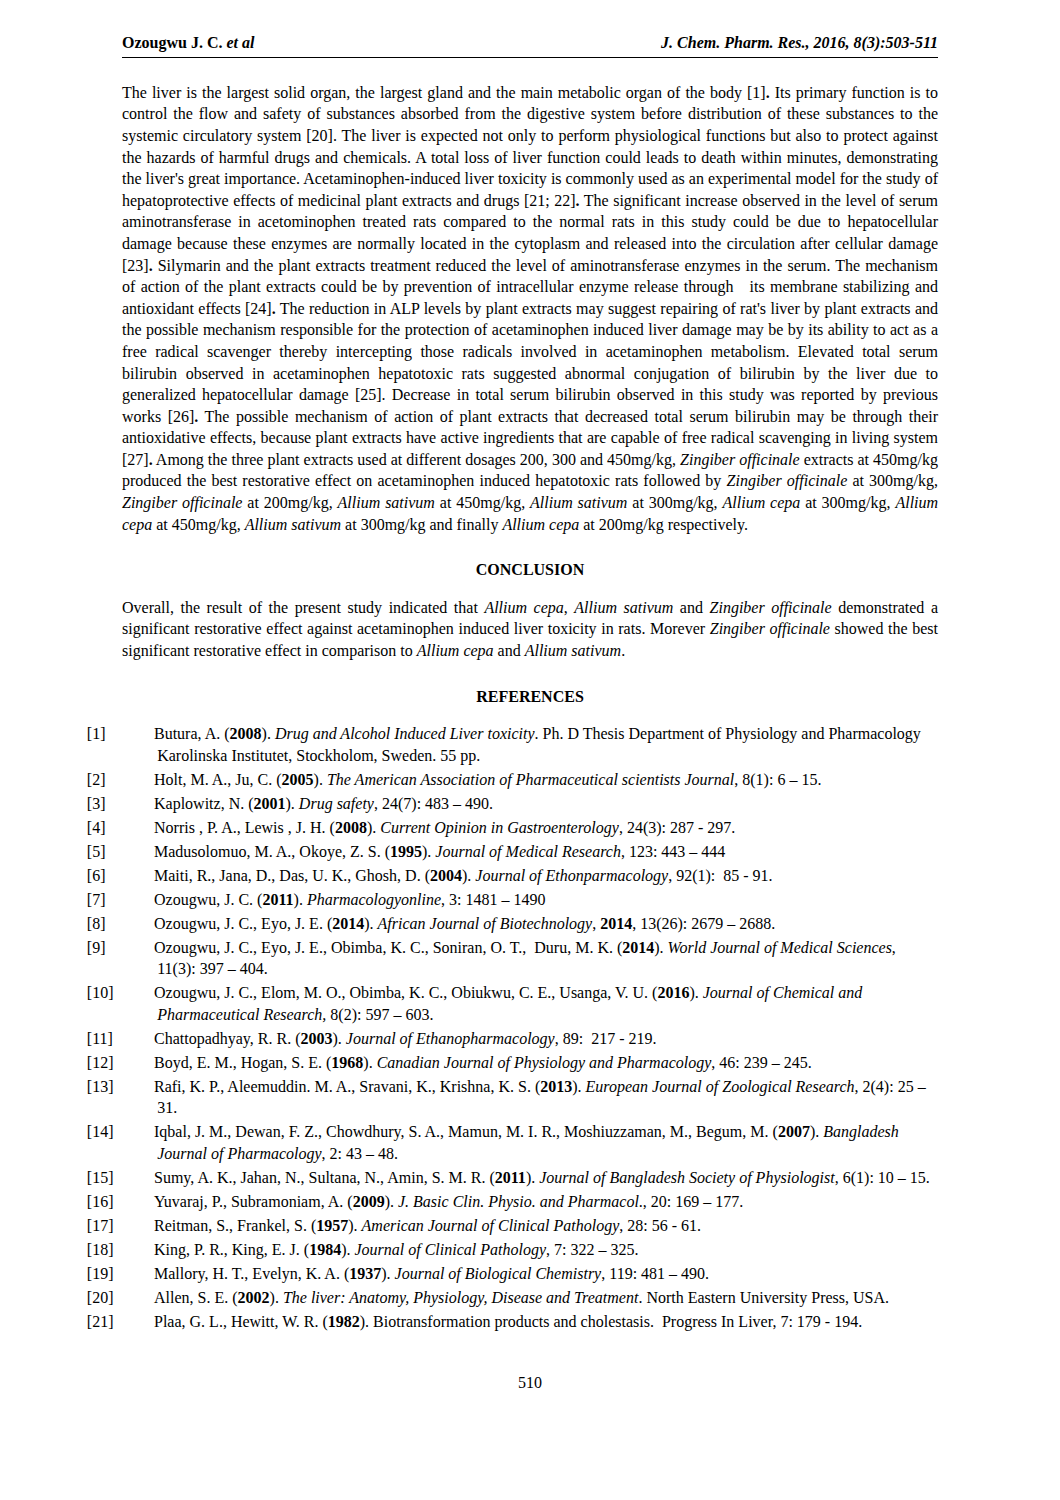Ozougwu J. C. et al J. Chem. Pharm. Res., 2016, 8(3):503-511
The liver is the largest solid organ, the largest gland and the main metabolic organ of the body [1]. Its primary function is to control the flow and safety of substances absorbed from the digestive system before distribution of these substances to the systemic circulatory system [20]. The liver is expected not only to perform physiological functions but also to protect against the hazards of harmful drugs and chemicals. A total loss of liver function could leads to death within minutes, demonstrating the liver's great importance. Acetaminophen-induced liver toxicity is commonly used as an experimental model for the study of hepatoprotective effects of medicinal plant extracts and drugs [21; 22]. The significant increase observed in the level of serum aminotransferase in acetominophen treated rats compared to the normal rats in this study could be due to hepatocellular damage because these enzymes are normally located in the cytoplasm and released into the circulation after cellular damage [23]. Silymarin and the plant extracts treatment reduced the level of aminotransferase enzymes in the serum. The mechanism of action of the plant extracts could be by prevention of intracellular enzyme release through its membrane stabilizing and antioxidant effects [24]. The reduction in ALP levels by plant extracts may suggest repairing of rat's liver by plant extracts and the possible mechanism responsible for the protection of acetaminophen induced liver damage may be by its ability to act as a free radical scavenger thereby intercepting those radicals involved in acetaminophen metabolism. Elevated total serum bilirubin observed in acetaminophen hepatotoxic rats suggested abnormal conjugation of bilirubin by the liver due to generalized hepatocellular damage [25]. Decrease in total serum bilirubin observed in this study was reported by previous works [26]. The possible mechanism of action of plant extracts that decreased total serum bilirubin may be through their antioxidative effects, because plant extracts have active ingredients that are capable of free radical scavenging in living system [27]. Among the three plant extracts used at different dosages 200, 300 and 450mg/kg, Zingiber officinale extracts at 450mg/kg produced the best restorative effect on acetaminophen induced hepatotoxic rats followed by Zingiber officinale at 300mg/kg, Zingiber officinale at 200mg/kg, Allium sativum at 450mg/kg, Allium sativum at 300mg/kg, Allium cepa at 300mg/kg, Allium cepa at 450mg/kg, Allium sativum at 300mg/kg and finally Allium cepa at 200mg/kg respectively.
Conclusion
Overall, the result of the present study indicated that Allium cepa, Allium sativum and Zingiber officinale demonstrated a significant restorative effect against acetaminophen induced liver toxicity in rats. Morever Zingiber officinale showed the best significant restorative effect in comparison to Allium cepa and Allium sativum.
References
[1] Butura, A. (2008). Drug and Alcohol Induced Liver toxicity. Ph. D Thesis Department of Physiology and Pharmacology Karolinska Institutet, Stockholom, Sweden. 55 pp.
[2] Holt, M. A., Ju, C. (2005). The American Association of Pharmaceutical scientists Journal, 8(1): 6 – 15.
[3] Kaplowitz, N. (2001). Drug safety, 24(7): 483 – 490.
[4] Norris , P. A., Lewis , J. H. (2008). Current Opinion in Gastroenterology, 24(3): 287 - 297.
[5] Madusolomuo, M. A., Okoye, Z. S. (1995). Journal of Medical Research, 123: 443 – 444
[6] Maiti, R., Jana, D., Das, U. K., Ghosh, D. (2004). Journal of Ethonparmacology, 92(1): 85 - 91.
[7] Ozougwu, J. C. (2011). Pharmacologyonline, 3: 1481 – 1490
[8] Ozougwu, J. C., Eyo, J. E. (2014). African Journal of Biotechnology, 2014, 13(26): 2679 – 2688.
[9] Ozougwu, J. C., Eyo, J. E., Obimba, K. C., Soniran, O. T., Duru, M. K. (2014). World Journal of Medical Sciences, 11(3): 397 – 404.
[10] Ozougwu, J. C., Elom, M. O., Obimba, K. C., Obiukwu, C. E., Usanga, V. U. (2016). Journal of Chemical and Pharmaceutical Research, 8(2): 597 – 603.
[11] Chattopadhyay, R. R. (2003). Journal of Ethanopharmacology, 89: 217 - 219.
[12] Boyd, E. M., Hogan, S. E. (1968). Canadian Journal of Physiology and Pharmacology, 46: 239 – 245.
[13] Rafi, K. P., Aleemuddin. M. A., Sravani, K., Krishna, K. S. (2013). European Journal of Zoological Research, 2(4): 25 – 31.
[14] Iqbal, J. M., Dewan, F. Z., Chowdhury, S. A., Mamun, M. I. R., Moshiuzzaman, M., Begum, M. (2007). Bangladesh Journal of Pharmacology, 2: 43 – 48.
[15] Sumy, A. K., Jahan, N., Sultana, N., Amin, S. M. R. (2011). Journal of Bangladesh Society of Physiologist, 6(1): 10 – 15.
[16] Yuvaraj, P., Subramoniam, A. (2009). J. Basic Clin. Physio. and Pharmacol., 20: 169 – 177.
[17] Reitman, S., Frankel, S. (1957). American Journal of Clinical Pathology, 28: 56 - 61.
[18] King, P. R., King, E. J. (1984). Journal of Clinical Pathology, 7: 322 – 325.
[19] Mallory, H. T., Evelyn, K. A. (1937). Journal of Biological Chemistry, 119: 481 – 490.
[20] Allen, S. E. (2002). The liver: Anatomy, Physiology, Disease and Treatment. North Eastern University Press, USA.
[21] Plaa, G. L., Hewitt, W. R. (1982). Biotransformation products and cholestasis. Progress In Liver, 7: 179 - 194.
510